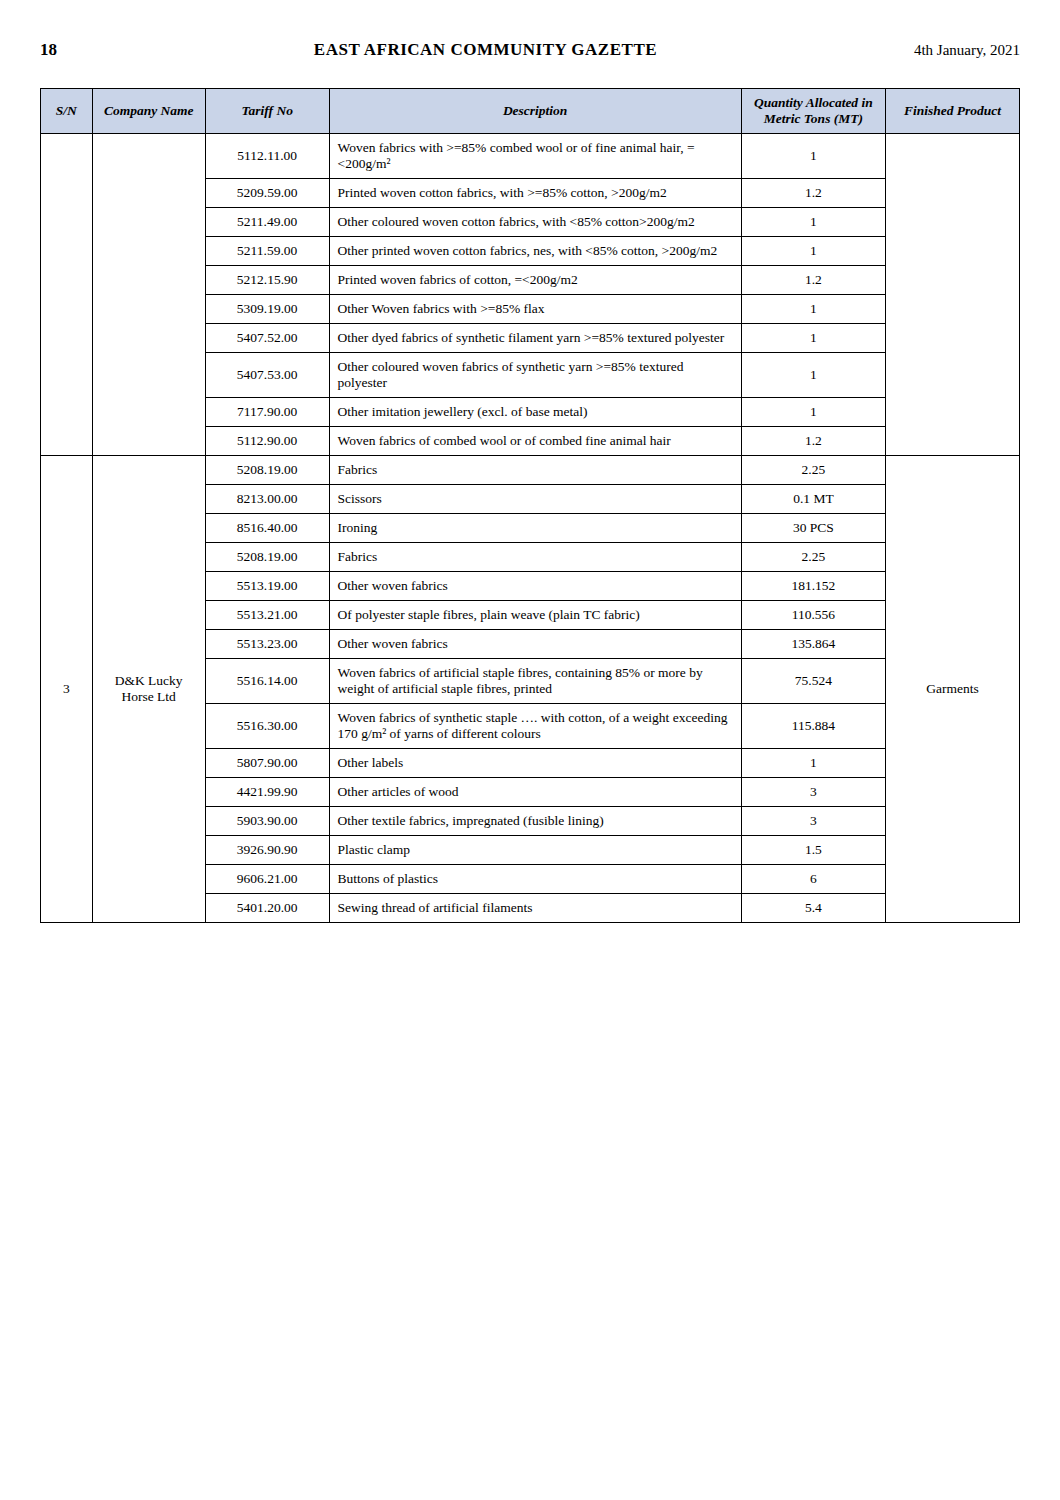18 EAST AFRICAN COMMUNITY GAZETTE 4th January, 2021
| S/N | Company Name | Tariff No | Description | Quantity Allocated in Metric Tons (MT) | Finished Product |
| --- | --- | --- | --- | --- | --- |
| | | 5112.11.00 | Woven fabrics with >=85% combed wool or of fine animal hair, =<200g/m² | 1 | |
| 5209.59.00 | Printed woven cotton fabrics, with >=85% cotton, >200g/m2 | 1.2 |
| 5211.49.00 | Other coloured woven cotton fabrics, with <85% cotton>200g/m2 | 1 |
| 5211.59.00 | Other printed woven cotton fabrics, nes, with <85% cotton, >200g/m2 | 1 |
| 5212.15.90 | Printed woven fabrics of cotton, =<200g/m2 | 1.2 |
| 5309.19.00 | Other Woven fabrics with >=85% flax | 1 |
| 5407.52.00 | Other dyed fabrics of synthetic filament yarn >=85% textured polyester | 1 |
| 5407.53.00 | Other coloured woven fabrics of synthetic yarn >=85% textured polyester | 1 |
| 7117.90.00 | Other imitation jewellery (excl. of base metal) | 1 |
| 5112.90.00 | Woven fabrics of combed wool or of combed fine animal hair | 1.2 |
| 3 | D&K Lucky Horse Ltd | 5208.19.00 | Fabrics | 2.25 | Garments |
| 8213.00.00 | Scissors | 0.1 MT |
| 8516.40.00 | Ironing | 30 PCS |
| 5208.19.00 | Fabrics | 2.25 |
| 5513.19.00 | Other woven fabrics | 181.152 |
| 5513.21.00 | Of polyester staple fibres, plain weave (plain TC fabric) | 110.556 |
| 5513.23.00 | Other woven fabrics | 135.864 |
| 5516.14.00 | Woven fabrics of artificial staple fibres, containing 85% or more by weight of artificial staple fibres, printed | 75.524 |
| 5516.30.00 | Woven fabrics of synthetic staple …. with cotton, of a weight exceeding 170 g/m² of yarns of different colours | 115.884 |
| 5807.90.00 | Other labels | 1 |
| 4421.99.90 | Other articles of wood | 3 |
| 5903.90.00 | Other textile fabrics, impregnated (fusible lining) | 3 |
| 3926.90.90 | Plastic clamp | 1.5 |
| 9606.21.00 | Buttons of plastics | 6 |
| 5401.20.00 | Sewing thread of artificial filaments | 5.4 |